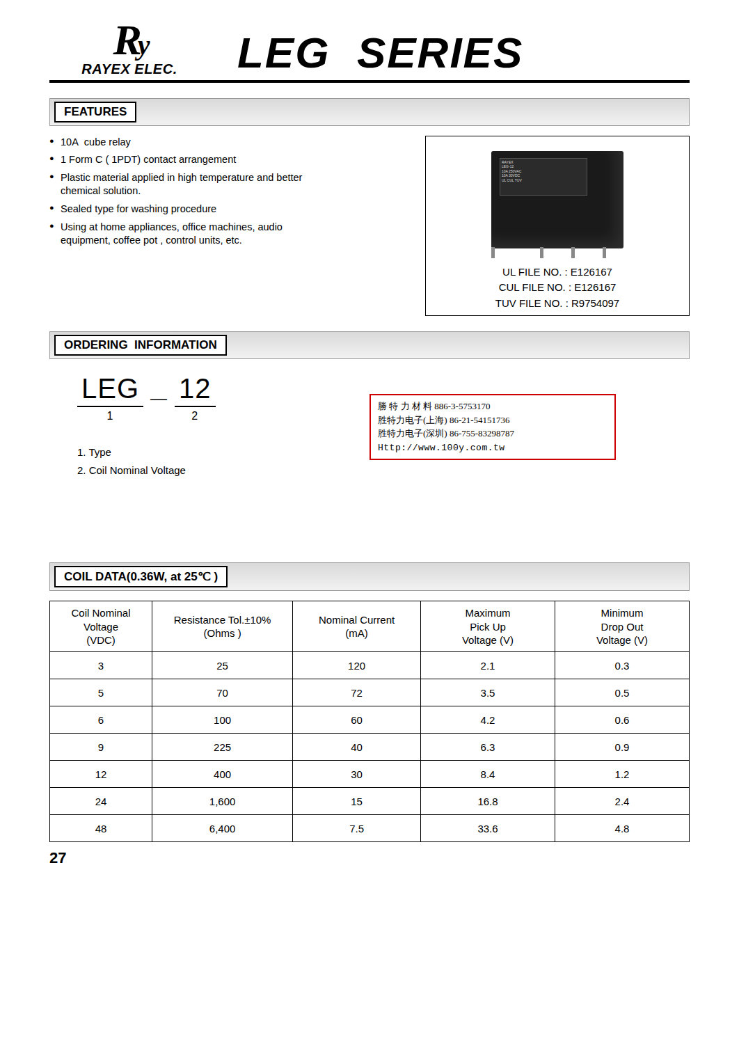Ry
RAYEX ELEC.
LEG SERIES
FEATURES
10A cube relay
1 Form C ( 1PDT) contact arrangement
Plastic material applied in high temperature and better
chemical solution.
Sealed type for washing procedure
Using at home appliances, office machines, audio
equipment, coffee pot , control units, etc.
RAYEX
LEG-12
10A 250VAC
10A 30VDC
UL CUL TUV
UL FILE NO. : E126167
CUL FILE NO. : E126167
TUV FILE NO. : R9754097
ORDERING INFORMATION
LEG 1
—
12 2
1. Type
2. Coil Nominal Voltage
勝 特 力 材 料 886-3-5753170
胜特力电子(上海) 86-21-54151736
胜特力电子(深圳) 86-755-83298787
Http://www.100y.com.tw
COIL DATA(0.36W, at 25℃ )
| Coil Nominal Voltage (VDC) | Resistance Tol.±10% (Ohms ) | Nominal Current (mA) | Maximum Pick Up Voltage (V) | Minimum Drop Out Voltage (V) |
| --- | --- | --- | --- | --- |
| 3 | 25 | 120 | 2.1 | 0.3 |
| 5 | 70 | 72 | 3.5 | 0.5 |
| 6 | 100 | 60 | 4.2 | 0.6 |
| 9 | 225 | 40 | 6.3 | 0.9 |
| 12 | 400 | 30 | 8.4 | 1.2 |
| 24 | 1,600 | 15 | 16.8 | 2.4 |
| 48 | 6,400 | 7.5 | 33.6 | 4.8 |
27